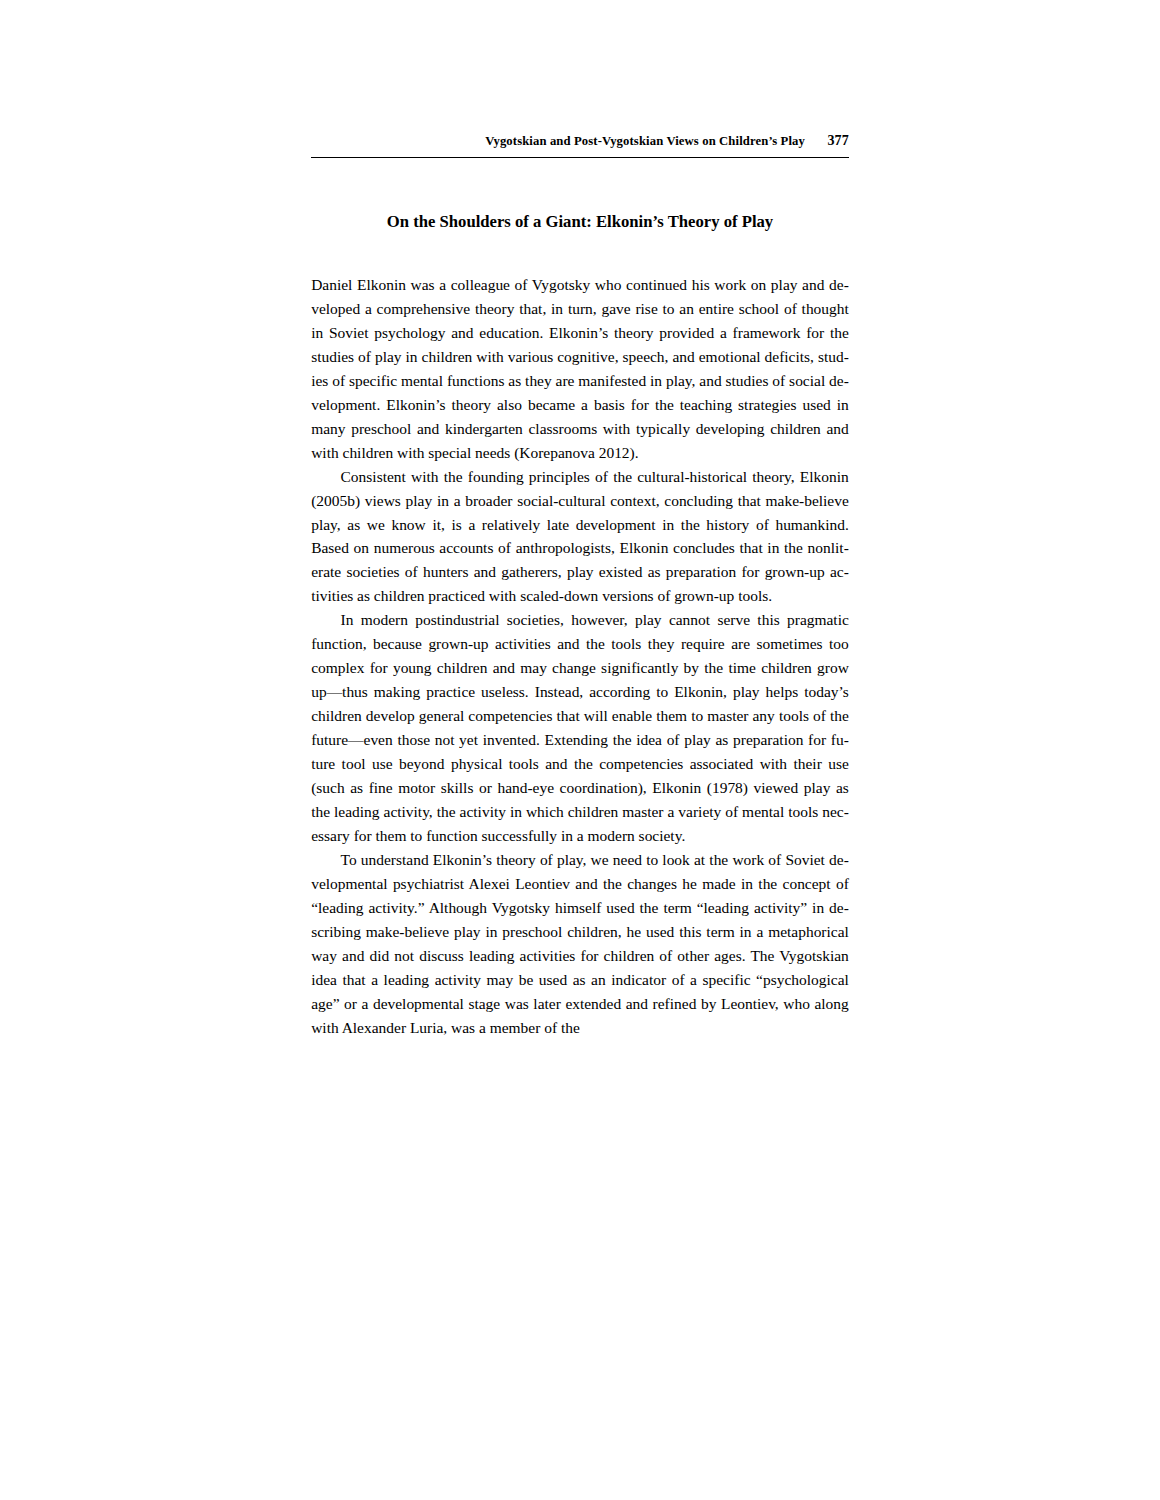Vygotskian and Post-Vygotskian Views on Children’s Play 377
On the Shoulders of a Giant: Elkonin’s Theory of Play
Daniel Elkonin was a colleague of Vygotsky who continued his work on play and developed a comprehensive theory that, in turn, gave rise to an entire school of thought in Soviet psychology and education. Elkonin’s theory provided a framework for the studies of play in children with various cognitive, speech, and emotional deficits, studies of specific mental functions as they are manifested in play, and studies of social development. Elkonin’s theory also became a basis for the teaching strategies used in many preschool and kindergarten classrooms with typically developing children and with children with special needs (Korepanova 2012).
Consistent with the founding principles of the cultural-historical theory, Elkonin (2005b) views play in a broader social-cultural context, concluding that make-believe play, as we know it, is a relatively late development in the history of humankind. Based on numerous accounts of anthropologists, Elkonin concludes that in the nonliterate societies of hunters and gatherers, play existed as preparation for grown-up activities as children practiced with scaled-down versions of grown-up tools.
In modern postindustrial societies, however, play cannot serve this pragmatic function, because grown-up activities and the tools they require are sometimes too complex for young children and may change significantly by the time children grow up—thus making practice useless. Instead, according to Elkonin, play helps today’s children develop general competencies that will enable them to master any tools of the future—even those not yet invented. Extending the idea of play as preparation for future tool use beyond physical tools and the competencies associated with their use (such as fine motor skills or hand-eye coordination), Elkonin (1978) viewed play as the leading activity, the activity in which children master a variety of mental tools necessary for them to function successfully in a modern society.
To understand Elkonin’s theory of play, we need to look at the work of Soviet developmental psychiatrist Alexei Leontiev and the changes he made in the concept of “leading activity.” Although Vygotsky himself used the term “leading activity” in describing make-believe play in preschool children, he used this term in a metaphorical way and did not discuss leading activities for children of other ages. The Vygotskian idea that a leading activity may be used as an indicator of a specific “psychological age” or a developmental stage was later extended and refined by Leontiev, who along with Alexander Luria, was a member of the